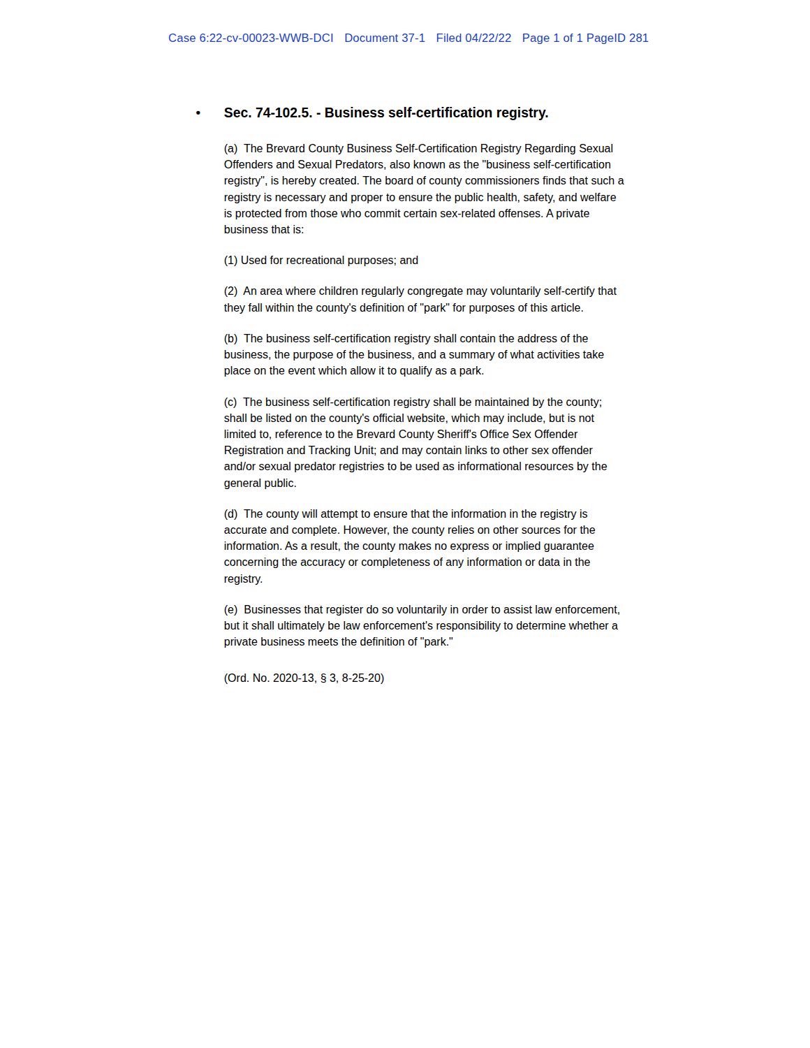Case 6:22-cv-00023-WWB-DCI Document 37-1 Filed 04/22/22 Page 1 of 1 PageID 281
Sec. 74-102.5. - Business self-certification registry.
(a) The Brevard County Business Self-Certification Registry Regarding Sexual Offenders and Sexual Predators, also known as the "business self-certification registry", is hereby created. The board of county commissioners finds that such a registry is necessary and proper to ensure the public health, safety, and welfare is protected from those who commit certain sex-related offenses. A private business that is:
(1) Used for recreational purposes; and
(2) An area where children regularly congregate may voluntarily self-certify that they fall within the county's definition of "park" for purposes of this article.
(b) The business self-certification registry shall contain the address of the business, the purpose of the business, and a summary of what activities take place on the event which allow it to qualify as a park.
(c) The business self-certification registry shall be maintained by the county; shall be listed on the county's official website, which may include, but is not limited to, reference to the Brevard County Sheriff's Office Sex Offender Registration and Tracking Unit; and may contain links to other sex offender and/or sexual predator registries to be used as informational resources by the general public.
(d) The county will attempt to ensure that the information in the registry is accurate and complete. However, the county relies on other sources for the information. As a result, the county makes no express or implied guarantee concerning the accuracy or completeness of any information or data in the registry.
(e) Businesses that register do so voluntarily in order to assist law enforcement, but it shall ultimately be law enforcement's responsibility to determine whether a private business meets the definition of "park."
(Ord. No. 2020-13, § 3, 8-25-20)